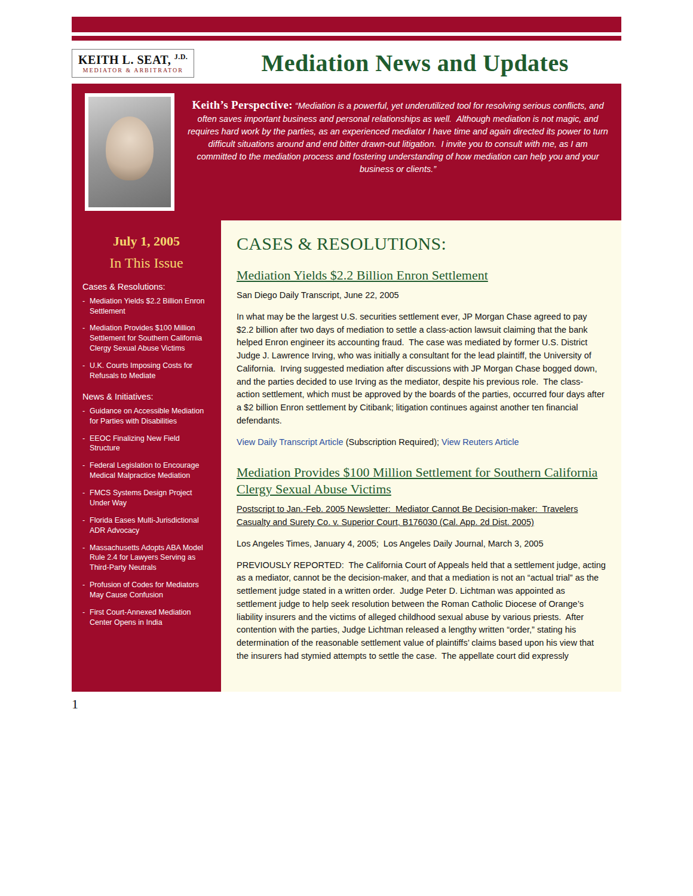KEITH L. SEAT, J.D.
MEDIATOR & ARBITRATOR
Mediation News and Updates
Keith’s Perspective: “Mediation is a powerful, yet underutilized tool for resolving serious conflicts, and often saves important business and personal relationships as well. Although mediation is not magic, and requires hard work by the parties, as an experienced mediator I have time and again directed its power to turn difficult situations around and end bitter drawn-out litigation. I invite you to consult with me, as I am committed to the mediation process and fostering understanding of how mediation can help you and your business or clients.”
July 1, 2005
In This Issue
Cases & Resolutions:
Mediation Yields $2.2 Billion Enron Settlement
Mediation Provides $100 Million Settlement for Southern California Clergy Sexual Abuse Victims
U.K. Courts Imposing Costs for Refusals to Mediate
News & Initiatives:
Guidance on Accessible Mediation for Parties with Disabilities
EEOC Finalizing New Field Structure
Federal Legislation to Encourage Medical Malpractice Mediation
FMCS Systems Design Project Under Way
Florida Eases Multi-Jurisdictional ADR Advocacy
Massachusetts Adopts ABA Model Rule 2.4 for Lawyers Serving as Third-Party Neutrals
Profusion of Codes for Mediators May Cause Confusion
First Court-Annexed Mediation Center Opens in India
CASES & RESOLUTIONS:
Mediation Yields $2.2 Billion Enron Settlement
San Diego Daily Transcript, June 22, 2005
In what may be the largest U.S. securities settlement ever, JP Morgan Chase agreed to pay $2.2 billion after two days of mediation to settle a class-action lawsuit claiming that the bank helped Enron engineer its accounting fraud. The case was mediated by former U.S. District Judge J. Lawrence Irving, who was initially a consultant for the lead plaintiff, the University of California. Irving suggested mediation after discussions with JP Morgan Chase bogged down, and the parties decided to use Irving as the mediator, despite his previous role. The class-action settlement, which must be approved by the boards of the parties, occurred four days after a $2 billion Enron settlement by Citibank; litigation continues against another ten financial defendants.
View Daily Transcript Article (Subscription Required); View Reuters Article
Mediation Provides $100 Million Settlement for Southern California Clergy Sexual Abuse Victims
Postscript to Jan.-Feb. 2005 Newsletter: Mediator Cannot Be Decision-maker: Travelers Casualty and Surety Co. v. Superior Court, B176030 (Cal. App. 2d Dist. 2005)
Los Angeles Times, January 4, 2005; Los Angeles Daily Journal, March 3, 2005
PREVIOUSLY REPORTED: The California Court of Appeals held that a settlement judge, acting as a mediator, cannot be the decision-maker, and that a mediation is not an “actual trial” as the settlement judge stated in a written order. Judge Peter D. Lichtman was appointed as settlement judge to help seek resolution between the Roman Catholic Diocese of Orange’s liability insurers and the victims of alleged childhood sexual abuse by various priests. After contention with the parties, Judge Lichtman released a lengthy written “order,” stating his determination of the reasonable settlement value of plaintiffs’ claims based upon his view that the insurers had stymied attempts to settle the case. The appellate court did expressly
1